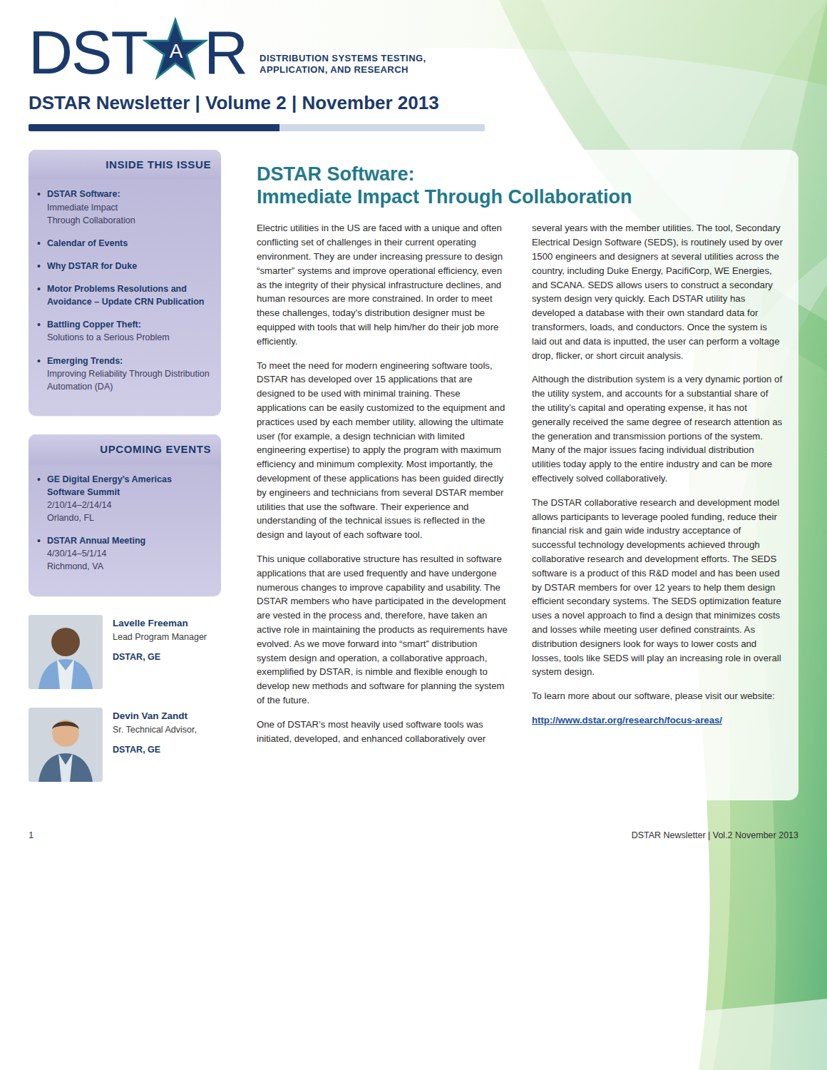DST A R
Distribution Systems Testing,
Application, and Research
DSTAR Newsletter | Volume 2 | November 2013
Inside this issue
DSTAR Software: Immediate Impact
Through Collaboration
Calendar of Events
Why DSTAR for Duke
Motor Problems Resolutions and Avoidance – Update CRN Publication
Battling Copper Theft: Solutions to a Serious Problem
Emerging Trends: Improving Reliability Through Distribution Automation (DA)
Upcoming events
GE Digital Energy’s Americas Software Summit 2/10/14–2/14/14
Orlando, FL
DSTAR Annual Meeting 4/30/14–5/1/14
Richmond, VA
Lavelle Freeman
Lead Program Manager
DSTAR, GE
Devin Van Zandt
Sr. Technical Advisor,
DSTAR, GE
DSTAR Software: Immediate Impact Through Collaboration
Electric utilities in the US are faced with a unique and often conflicting set of challenges in their current operating environment. They are under increasing pressure to design “smarter” systems and improve operational efficiency, even as the integrity of their physical infrastructure declines, and human resources are more constrained. In order to meet these challenges, today’s distribution designer must be equipped with tools that will help him/her do their job more efficiently.
To meet the need for modern engineering software tools, DSTAR has developed over 15 applications that are designed to be used with minimal training. These applications can be easily customized to the equipment and practices used by each member utility, allowing the ultimate user (for example, a design technician with limited engineering expertise) to apply the program with maximum efficiency and minimum complexity. Most importantly, the development of these applications has been guided directly by engineers and technicians from several DSTAR member utilities that use the software. Their experience and understanding of the technical issues is reflected in the design and layout of each software tool.
This unique collaborative structure has resulted in software applications that are used frequently and have undergone numerous changes to improve capability and usability. The DSTAR members who have participated in the development are vested in the process and, therefore, have taken an active role in maintaining the products as requirements have evolved. As we move forward into “smart” distribution system design and operation, a collaborative approach, exemplified by DSTAR, is nimble and flexible enough to develop new methods and software for planning the system of the future.
One of DSTAR’s most heavily used software tools was initiated, developed, and enhanced collaboratively over several years with the member utilities. The tool, Secondary Electrical Design Software (SEDS), is routinely used by over 1500 engineers and designers at several utilities across the country, including Duke Energy, PacifiCorp, WE Energies, and SCANA. SEDS allows users to construct a secondary system design very quickly. Each DSTAR utility has developed a database with their own standard data for transformers, loads, and conductors. Once the system is laid out and data is inputted, the user can perform a voltage drop, flicker, or short circuit analysis.
Although the distribution system is a very dynamic portion of the utility system, and accounts for a substantial share of the utility’s capital and operating expense, it has not generally received the same degree of research attention as the generation and transmission portions of the system. Many of the major issues facing individual distribution utilities today apply to the entire industry and can be more effectively solved collaboratively.
The DSTAR collaborative research and development model allows participants to leverage pooled funding, reduce their financial risk and gain wide industry acceptance of successful technology developments achieved through collaborative research and development efforts. The SEDS software is a product of this R&D model and has been used by DSTAR members for over 12 years to help them design efficient secondary systems. The SEDS optimization feature uses a novel approach to find a design that minimizes costs and losses while meeting user defined constraints. As distribution designers look for ways to lower costs and losses, tools like SEDS will play an increasing role in overall system design.
To learn more about our software, please visit our website:
http://www.dstar.org/research/focus-areas/
1
DSTAR Newsletter | Vol.2 November 2013